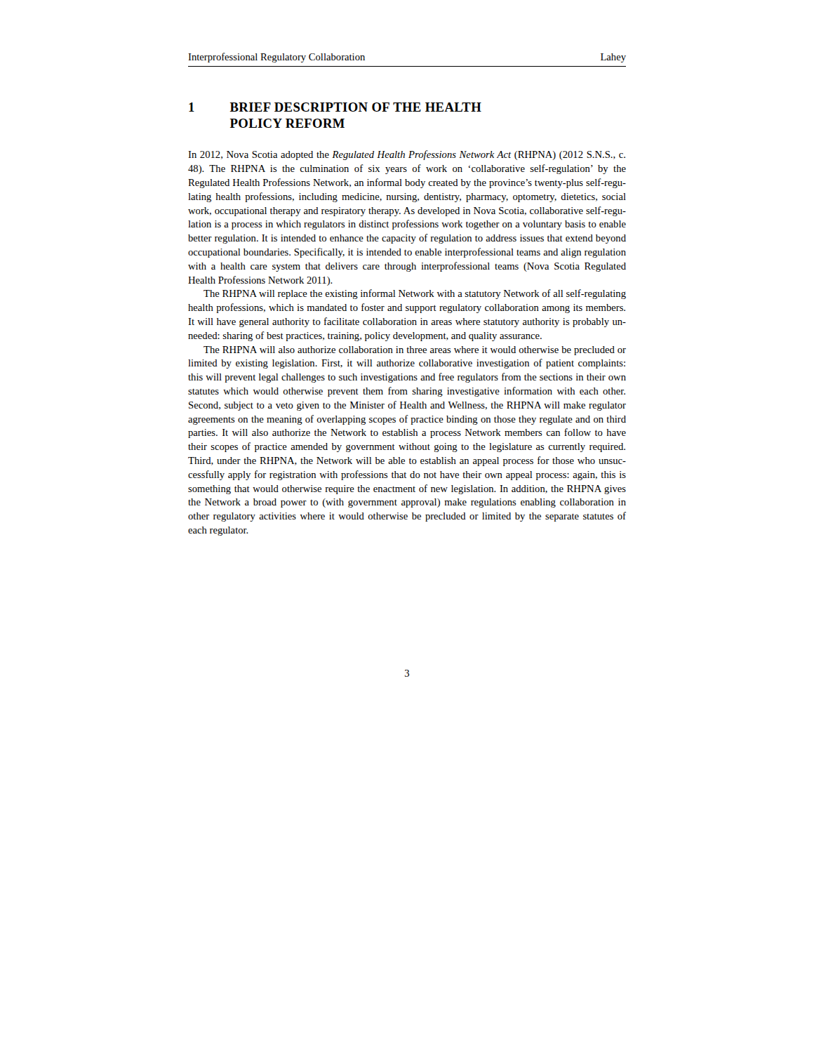Interprofessional Regulatory Collaboration Lahey
1 BRIEF DESCRIPTION OF THE HEALTH
POLICY REFORM
In 2012, Nova Scotia adopted the Regulated Health Professions Network Act (RHPNA) (2012 S.N.S., c. 48). The RHPNA is the culmination of six years of work on ‘collaborative self-regulation’ by the Regulated Health Professions Network, an informal body created by the province’s twenty-plus self-regulating health professions, including medicine, nursing, dentistry, pharmacy, optometry, dietetics, social work, occupational therapy and respiratory therapy. As developed in Nova Scotia, collaborative self-regulation is a process in which regulators in distinct professions work together on a voluntary basis to enable better regulation. It is intended to enhance the capacity of regulation to address issues that extend beyond occupational boundaries. Specifically, it is intended to enable interprofessional teams and align regulation with a health care system that delivers care through interprofessional teams (Nova Scotia Regulated Health Professions Network 2011).
The RHPNA will replace the existing informal Network with a statutory Network of all self-regulating health professions, which is mandated to foster and support regulatory collaboration among its members. It will have general authority to facilitate collaboration in areas where statutory authority is probably unneeded: sharing of best practices, training, policy development, and quality assurance.
The RHPNA will also authorize collaboration in three areas where it would otherwise be precluded or limited by existing legislation. First, it will authorize collaborative investigation of patient complaints: this will prevent legal challenges to such investigations and free regulators from the sections in their own statutes which would otherwise prevent them from sharing investigative information with each other. Second, subject to a veto given to the Minister of Health and Wellness, the RHPNA will make regulator agreements on the meaning of overlapping scopes of practice binding on those they regulate and on third parties. It will also authorize the Network to establish a process Network members can follow to have their scopes of practice amended by government without going to the legislature as currently required. Third, under the RHPNA, the Network will be able to establish an appeal process for those who unsuccessfully apply for registration with professions that do not have their own appeal process: again, this is something that would otherwise require the enactment of new legislation. In addition, the RHPNA gives the Network a broad power to (with government approval) make regulations enabling collaboration in other regulatory activities where it would otherwise be precluded or limited by the separate statutes of each regulator.
3